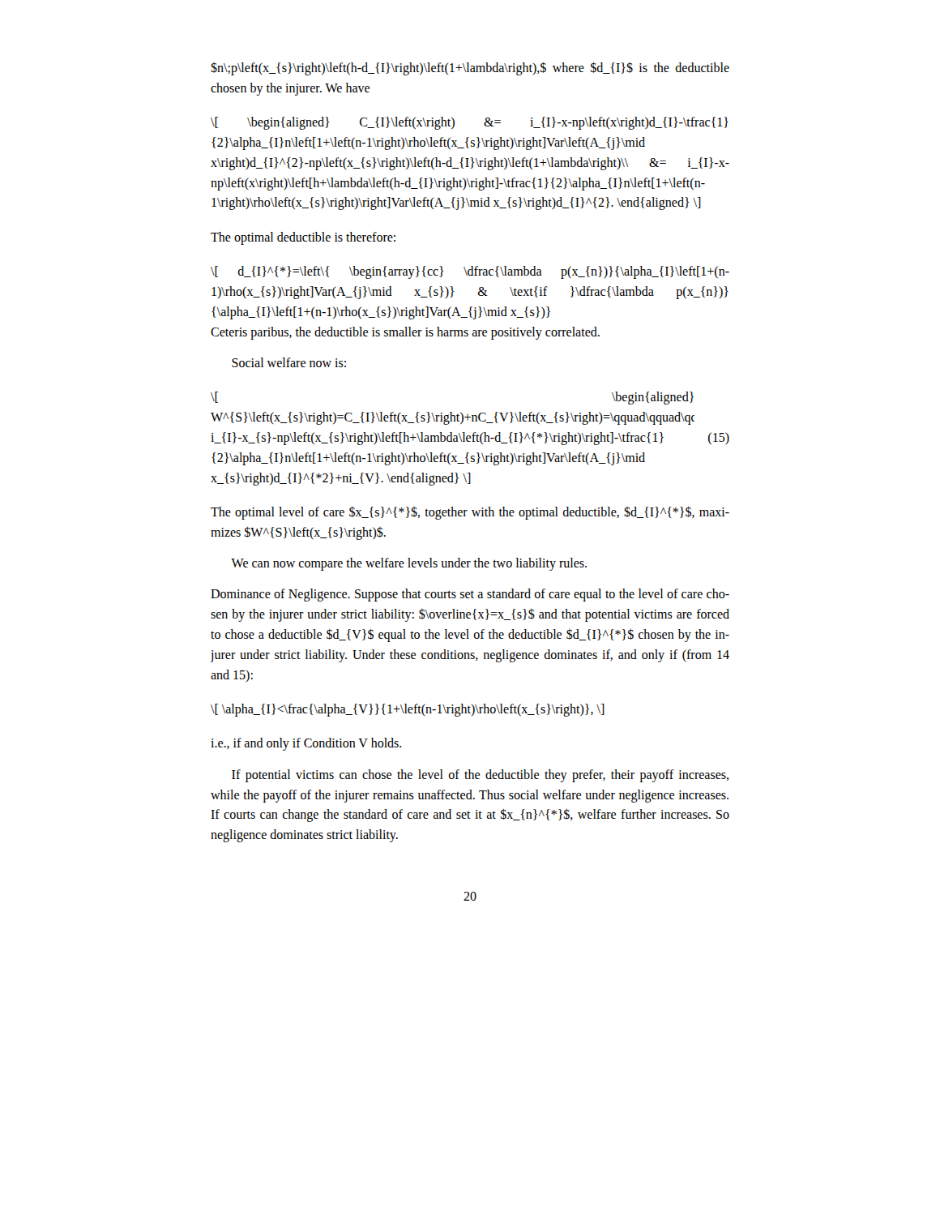$n\;p\left(x_{s}\right)\left(h-d_{I}\right)\left(1+\lambda\right),$ where $d_{I}$ is the deductible chosen by the injurer. We have
\[ \begin{aligned} C_{I}\left(x\right) &= i_{I}-x-np\left(x\right)d_{I}-\tfrac{1}{2}\alpha_{I}n\left[1+\left(n-1\right)\rho\left(x_{s}\right)\right]Var\left(A_{j}\mid x\right)d_{I}^{2}-np\left(x_{s}\right)\left(h-d_{I}\right)\left(1+\lambda\right)\\ &= i_{I}-x-np\left(x\right)\left[h+\lambda\left(h-d_{I}\right)\right]-\tfrac{1}{2}\alpha_{I}n\left[1+\left(n-1\right)\rho\left(x_{s}\right)\right]Var\left(A_{j}\mid x_{s}\right)d_{I}^{2}. \end{aligned} \]
The optimal deductible is therefore:
\[ d_{I}^{*}=\left\{ \begin{array}{cc} \dfrac{\lambda p(x_{n})}{\alpha_{I}\left[1+(n-1)\rho(x_{s})\right]Var(A_{j}\mid x_{s})} & \text{if }\dfrac{\lambda p(x_{n})}{\alpha_{I}\left[1+(n-1)\rho(x_{s})\right]Var(A_{j}\mid x_{s})}
Ceteris paribus, the deductible is smaller is harms are positively correlated.
Social welfare now is:
\[ \begin{aligned} W^{S}\left(x_{s}\right)=C_{I}\left(x_{s}\right)+nC_{V}\left(x_{s}\right)=\qquad\qquad\qquad\qquad\qquad\qquad\qquad\qquad\qquad\\ i_{I}-x_{s}-np\left(x_{s}\right)\left[h+\lambda\left(h-d_{I}^{*}\right)\right]-\tfrac{1}{2}\alpha_{I}n\left[1+\left(n-1\right)\rho\left(x_{s}\right)\right]Var\left(A_{j}\mid x_{s}\right)d_{I}^{*2}+ni_{V}. \end{aligned} \]
(15)
The optimal level of care $x_{s}^{*}$, together with the optimal deductible, $d_{I}^{*}$, maximizes $W^{S}\left(x_{s}\right)$.
We can now compare the welfare levels under the two liability rules.
Dominance of Negligence. Suppose that courts set a standard of care equal to the level of care chosen by the injurer under strict liability: $\overline{x}=x_{s}$ and that potential victims are forced to chose a deductible $d_{V}$ equal to the level of the deductible $d_{I}^{*}$ chosen by the injurer under strict liability. Under these conditions, negligence dominates if, and only if (from 14 and 15):
\[ \alpha_{I}<\frac{\alpha_{V}}{1+\left(n-1\right)\rho\left(x_{s}\right)}, \]
i.e., if and only if Condition V holds.
If potential victims can chose the level of the deductible they prefer, their payoff increases, while the payoff of the injurer remains unaffected. Thus social welfare under negligence increases. If courts can change the standard of care and set it at $x_{n}^{*}$, welfare further increases. So negligence dominates strict liability.
20